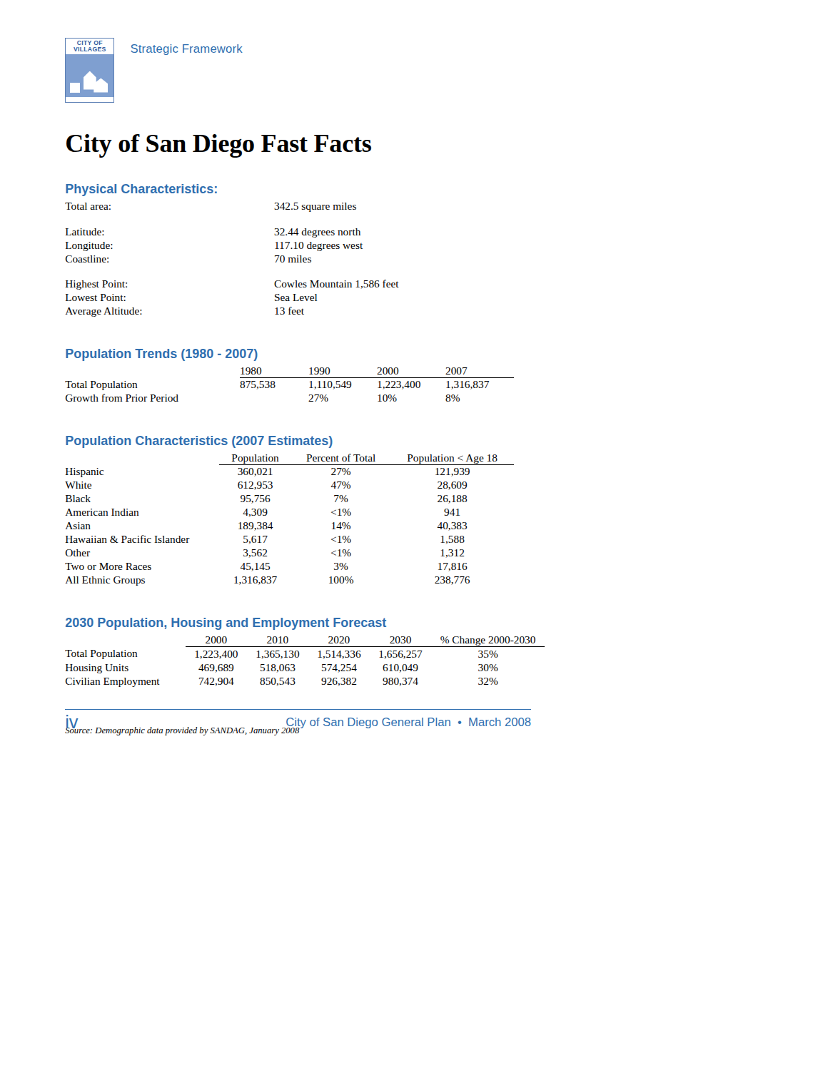CITY OF
VILLAGES
Strategic Framework
City of San Diego Fast Facts
Physical Characteristics:
| Total area: | 342.5 square miles |
| Latitude: | 32.44 degrees north |
| Longitude: | 117.10 degrees west |
| Coastline: | 70 miles |
| Highest Point: | Cowles Mountain 1,586 feet |
| Lowest Point: | Sea Level |
| Average Altitude: | 13 feet |
Population Trends (1980 - 2007)
| | 1980 | 1990 | 2000 | 2007 |
| --- | --- | --- | --- | --- |
| Total Population | 875,538 | 1,110,549 | 1,223,400 | 1,316,837 |
| Growth from Prior Period | | 27% | 10% | 8% |
Population Characteristics (2007 Estimates)
| | Population | Percent of Total | Population < Age 18 |
| --- | --- | --- | --- |
| Hispanic | 360,021 | 27% | 121,939 |
| White | 612,953 | 47% | 28,609 |
| Black | 95,756 | 7% | 26,188 |
| American Indian | 4,309 | <1% | 941 |
| Asian | 189,384 | 14% | 40,383 |
| Hawaiian & Pacific Islander | 5,617 | <1% | 1,588 |
| Other | 3,562 | <1% | 1,312 |
| Two or More Races | 45,145 | 3% | 17,816 |
| All Ethnic Groups | 1,316,837 | 100% | 238,776 |
2030 Population, Housing and Employment Forecast
| | 2000 | 2010 | 2020 | 2030 | % Change 2000-2030 |
| --- | --- | --- | --- | --- | --- |
| Total Population | 1,223,400 | 1,365,130 | 1,514,336 | 1,656,257 | 35% |
| Housing Units | 469,689 | 518,063 | 574,254 | 610,049 | 30% |
| Civilian Employment | 742,904 | 850,543 | 926,382 | 980,374 | 32% |
Source: Demographic data provided by SANDAG, January 2008
iv
City of San Diego General Plan • March 2008